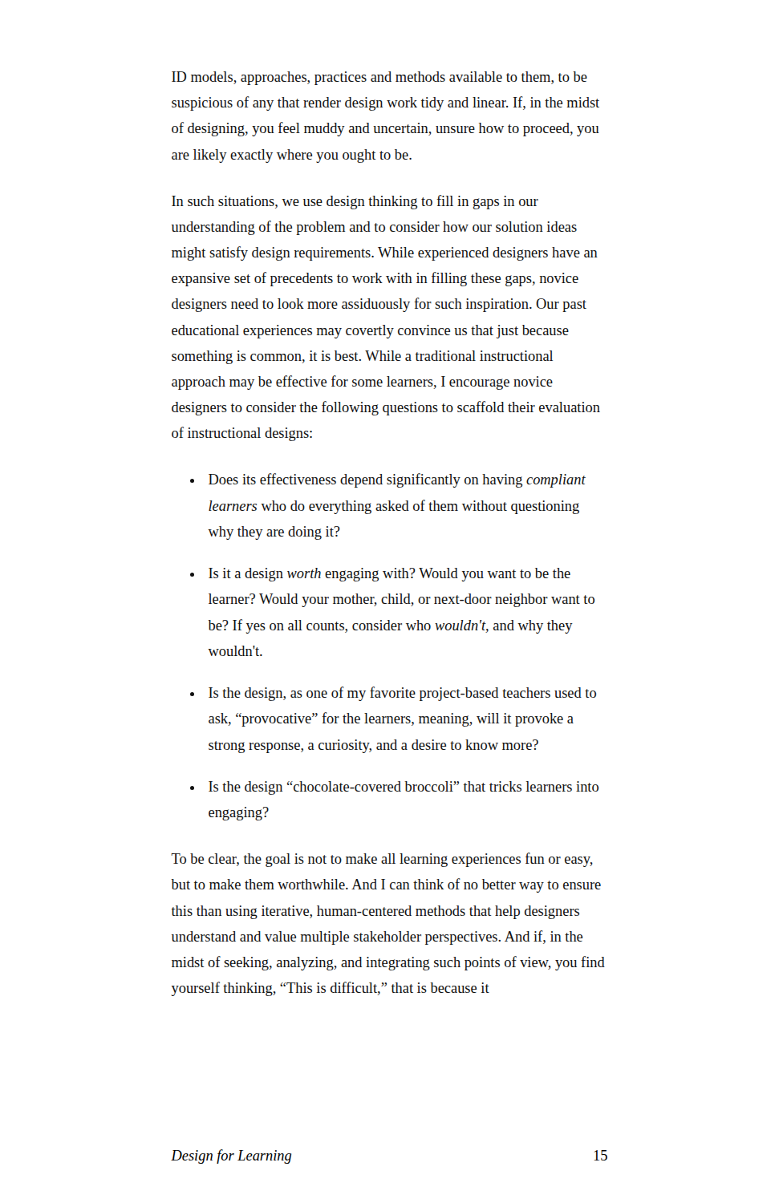ID models, approaches, practices and methods available to them, to be suspicious of any that render design work tidy and linear. If, in the midst of designing, you feel muddy and uncertain, unsure how to proceed, you are likely exactly where you ought to be.
In such situations, we use design thinking to fill in gaps in our understanding of the problem and to consider how our solution ideas might satisfy design requirements. While experienced designers have an expansive set of precedents to work with in filling these gaps, novice designers need to look more assiduously for such inspiration. Our past educational experiences may covertly convince us that just because something is common, it is best. While a traditional instructional approach may be effective for some learners, I encourage novice designers to consider the following questions to scaffold their evaluation of instructional designs:
Does its effectiveness depend significantly on having compliant learners who do everything asked of them without questioning why they are doing it?
Is it a design worth engaging with? Would you want to be the learner? Would your mother, child, or next-door neighbor want to be? If yes on all counts, consider who wouldn't, and why they wouldn't.
Is the design, as one of my favorite project-based teachers used to ask, “provocative” for the learners, meaning, will it provoke a strong response, a curiosity, and a desire to know more?
Is the design “chocolate-covered broccoli” that tricks learners into engaging?
To be clear, the goal is not to make all learning experiences fun or easy, but to make them worthwhile. And I can think of no better way to ensure this than using iterative, human-centered methods that help designers understand and value multiple stakeholder perspectives. And if, in the midst of seeking, analyzing, and integrating such points of view, you find yourself thinking, “This is difficult,” that is because it
Design for Learning 15